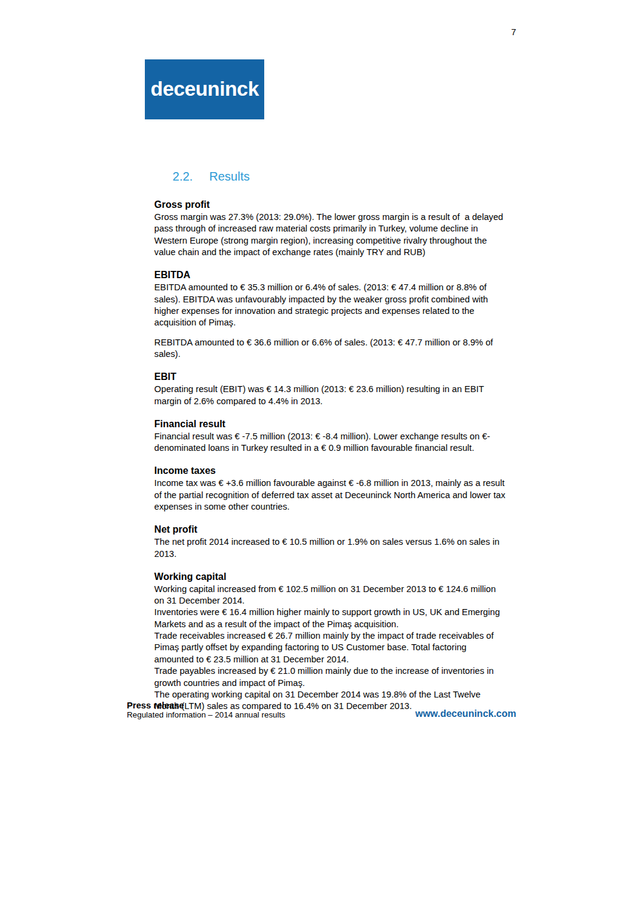7
deceuninck
2.2. Results
Gross profit
Gross margin was 27.3% (2013: 29.0%). The lower gross margin is a result of a delayed pass through of increased raw material costs primarily in Turkey, volume decline in Western Europe (strong margin region), increasing competitive rivalry throughout the value chain and the impact of exchange rates (mainly TRY and RUB)
EBITDA
EBITDA amounted to € 35.3 million or 6.4% of sales. (2013: € 47.4 million or 8.8% of sales). EBITDA was unfavourably impacted by the weaker gross profit combined with higher expenses for innovation and strategic projects and expenses related to the acquisition of Pimaş.
REBITDA amounted to € 36.6 million or 6.6% of sales. (2013: € 47.7 million or 8.9% of sales).
EBIT
Operating result (EBIT) was € 14.3 million (2013: € 23.6 million) resulting in an EBIT margin of 2.6% compared to 4.4% in 2013.
Financial result
Financial result was € -7.5 million (2013: € -8.4 million). Lower exchange results on €-denominated loans in Turkey resulted in a € 0.9 million favourable financial result.
Income taxes
Income tax was € +3.6 million favourable against € -6.8 million in 2013, mainly as a result of the partial recognition of deferred tax asset at Deceuninck North America and lower tax expenses in some other countries.
Net profit
The net profit 2014 increased to € 10.5 million or 1.9% on sales versus 1.6% on sales in 2013.
Working capital
Working capital increased from € 102.5 million on 31 December 2013 to € 124.6 million on 31 December 2014.
Inventories were € 16.4 million higher mainly to support growth in US, UK and Emerging Markets and as a result of the impact of the Pimaş acquisition.
Trade receivables increased € 26.7 million mainly by the impact of trade receivables of Pimaş partly offset by expanding factoring to US Customer base. Total factoring amounted to € 23.5 million at 31 December 2014.
Trade payables increased by € 21.0 million mainly due to the increase of inventories in growth countries and impact of Pimaş.
The operating working capital on 31 December 2014 was 19.8% of the Last Twelve Month (LTM) sales as compared to 16.4% on 31 December 2013.
Press release
Regulated information – 2014 annual results
www.deceuninck.com